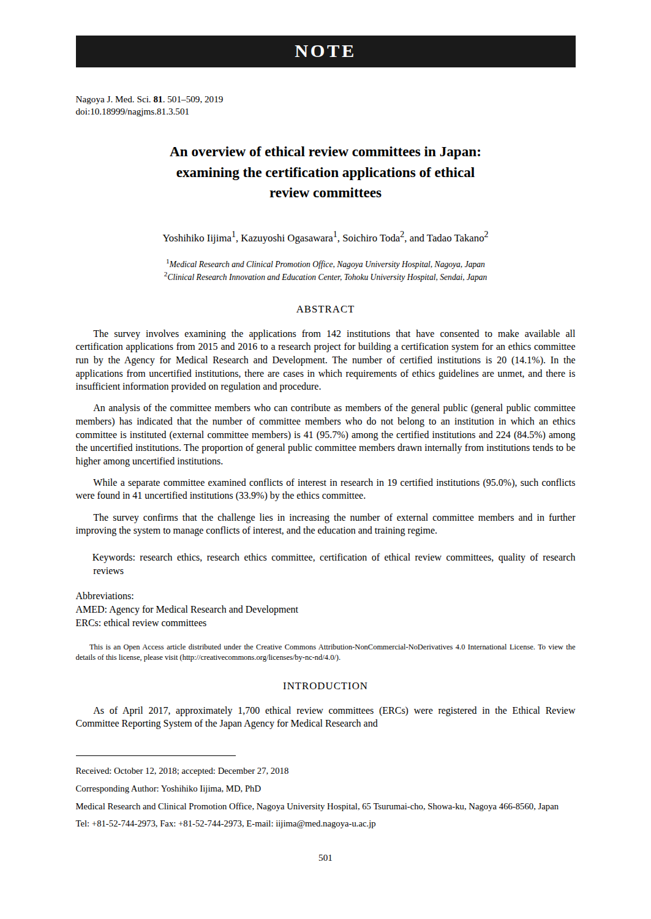NOTE
Nagoya J. Med. Sci. 81. 501–509, 2019
doi:10.18999/nagjms.81.3.501
An overview of ethical review committees in Japan:
examining the certification applications of ethical
review committees
Yoshihiko Iijima1, Kazuyoshi Ogasawara1, Soichiro Toda2, and Tadao Takano2
1Medical Research and Clinical Promotion Office, Nagoya University Hospital, Nagoya, Japan
2Clinical Research Innovation and Education Center, Tohoku University Hospital, Sendai, Japan
ABSTRACT
The survey involves examining the applications from 142 institutions that have consented to make available all certification applications from 2015 and 2016 to a research project for building a certification system for an ethics committee run by the Agency for Medical Research and Development. The number of certified institutions is 20 (14.1%). In the applications from uncertified institutions, there are cases in which requirements of ethics guidelines are unmet, and there is insufficient information provided on regulation and procedure.
An analysis of the committee members who can contribute as members of the general public (general public committee members) has indicated that the number of committee members who do not belong to an institution in which an ethics committee is instituted (external committee members) is 41 (95.7%) among the certified institutions and 224 (84.5%) among the uncertified institutions. The proportion of general public committee members drawn internally from institutions tends to be higher among uncertified institutions.
While a separate committee examined conflicts of interest in research in 19 certified institutions (95.0%), such conflicts were found in 41 uncertified institutions (33.9%) by the ethics committee.
The survey confirms that the challenge lies in increasing the number of external committee members and in further improving the system to manage conflicts of interest, and the education and training regime.
Keywords: research ethics, research ethics committee, certification of ethical review committees, quality of research reviews
Abbreviations:
AMED: Agency for Medical Research and Development
ERCs: ethical review committees
This is an Open Access article distributed under the Creative Commons Attribution-NonCommercial-NoDerivatives 4.0 International License. To view the details of this license, please visit (http://creativecommons.org/licenses/by-nc-nd/4.0/).
INTRODUCTION
As of April 2017, approximately 1,700 ethical review committees (ERCs) were registered in the Ethical Review Committee Reporting System of the Japan Agency for Medical Research and
Received: October 12, 2018; accepted: December 27, 2018
Corresponding Author: Yoshihiko Iijima, MD, PhD
Medical Research and Clinical Promotion Office, Nagoya University Hospital, 65 Tsurumai-cho, Showa-ku, Nagoya 466-8560, Japan
Tel: +81-52-744-2973, Fax: +81-52-744-2973, E-mail: iijima@med.nagoya-u.ac.jp
501